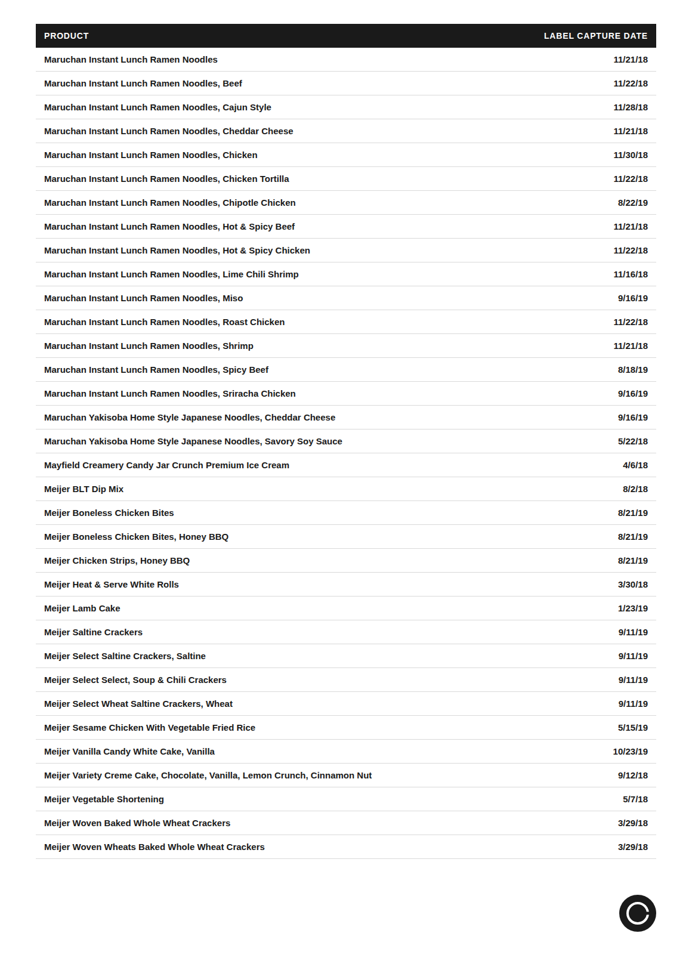| PRODUCT | LABEL CAPTURE DATE |
| --- | --- |
| Maruchan Instant Lunch Ramen Noodles | 11/21/18 |
| Maruchan Instant Lunch Ramen Noodles, Beef | 11/22/18 |
| Maruchan Instant Lunch Ramen Noodles, Cajun Style | 11/28/18 |
| Maruchan Instant Lunch Ramen Noodles, Cheddar Cheese | 11/21/18 |
| Maruchan Instant Lunch Ramen Noodles, Chicken | 11/30/18 |
| Maruchan Instant Lunch Ramen Noodles, Chicken Tortilla | 11/22/18 |
| Maruchan Instant Lunch Ramen Noodles, Chipotle Chicken | 8/22/19 |
| Maruchan Instant Lunch Ramen Noodles, Hot & Spicy Beef | 11/21/18 |
| Maruchan Instant Lunch Ramen Noodles, Hot & Spicy Chicken | 11/22/18 |
| Maruchan Instant Lunch Ramen Noodles, Lime Chili Shrimp | 11/16/18 |
| Maruchan Instant Lunch Ramen Noodles, Miso | 9/16/19 |
| Maruchan Instant Lunch Ramen Noodles, Roast Chicken | 11/22/18 |
| Maruchan Instant Lunch Ramen Noodles, Shrimp | 11/21/18 |
| Maruchan Instant Lunch Ramen Noodles, Spicy Beef | 8/18/19 |
| Maruchan Instant Lunch Ramen Noodles, Sriracha Chicken | 9/16/19 |
| Maruchan Yakisoba Home Style Japanese Noodles, Cheddar Cheese | 9/16/19 |
| Maruchan Yakisoba Home Style Japanese Noodles, Savory Soy Sauce | 5/22/18 |
| Mayfield Creamery Candy Jar Crunch Premium Ice Cream | 4/6/18 |
| Meijer BLT Dip Mix | 8/2/18 |
| Meijer Boneless Chicken Bites | 8/21/19 |
| Meijer Boneless Chicken Bites, Honey BBQ | 8/21/19 |
| Meijer Chicken Strips, Honey BBQ | 8/21/19 |
| Meijer Heat & Serve White Rolls | 3/30/18 |
| Meijer Lamb Cake | 1/23/19 |
| Meijer Saltine Crackers | 9/11/19 |
| Meijer Select Saltine Crackers, Saltine | 9/11/19 |
| Meijer Select Select, Soup & Chili Crackers | 9/11/19 |
| Meijer Select Wheat Saltine Crackers, Wheat | 9/11/19 |
| Meijer Sesame Chicken With Vegetable Fried Rice | 5/15/19 |
| Meijer Vanilla Candy White Cake, Vanilla | 10/23/19 |
| Meijer Variety Creme Cake, Chocolate, Vanilla, Lemon Crunch, Cinnamon Nut | 9/12/18 |
| Meijer Vegetable Shortening | 5/7/18 |
| Meijer Woven Baked Whole Wheat Crackers | 3/29/18 |
| Meijer Woven Wheats Baked Whole Wheat Crackers | 3/29/18 |